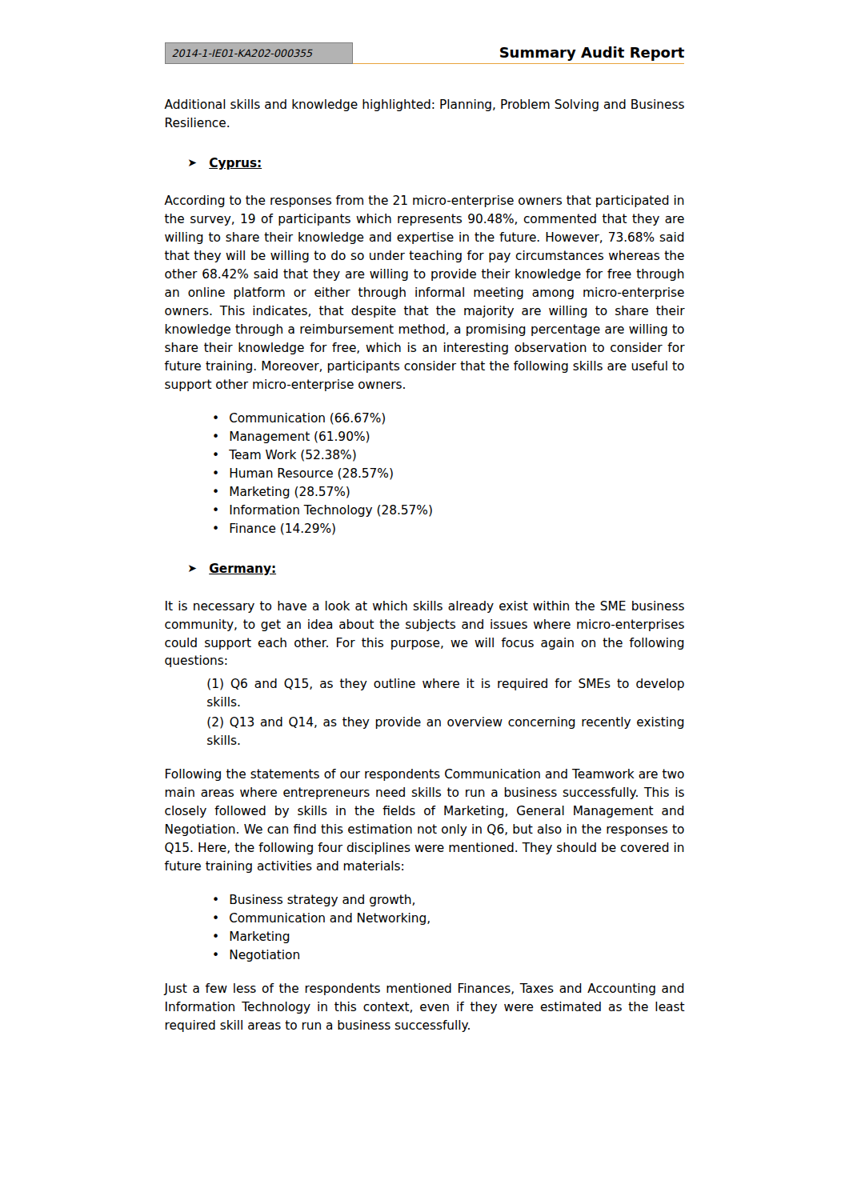2014-1-IE01-KA202-000355
Summary Audit Report
Additional skills and knowledge highlighted: Planning, Problem Solving and Business Resilience.
Cyprus:
According to the responses from the 21 micro-enterprise owners that participated in the survey, 19 of participants which represents 90.48%, commented that they are willing to share their knowledge and expertise in the future. However, 73.68% said that they will be willing to do so under teaching for pay circumstances whereas the other 68.42% said that they are willing to provide their knowledge for free through an online platform or either through informal meeting among micro-enterprise owners. This indicates, that despite that the majority are willing to share their knowledge through a reimbursement method, a promising percentage are willing to share their knowledge for free, which is an interesting observation to consider for future training. Moreover, participants consider that the following skills are useful to support other micro-enterprise owners.
Communication (66.67%)
Management (61.90%)
Team Work (52.38%)
Human Resource (28.57%)
Marketing (28.57%)
Information Technology (28.57%)
Finance (14.29%)
Germany:
It is necessary to have a look at which skills already exist within the SME business community, to get an idea about the subjects and issues where micro-enterprises could support each other. For this purpose, we will focus again on the following questions:
(1) Q6 and Q15, as they outline where it is required for SMEs to develop skills.
(2) Q13 and Q14, as they provide an overview concerning recently existing skills.
Following the statements of our respondents Communication and Teamwork are two main areas where entrepreneurs need skills to run a business successfully. This is closely followed by skills in the fields of Marketing, General Management and Negotiation. We can find this estimation not only in Q6, but also in the responses to Q15. Here, the following four disciplines were mentioned. They should be covered in future training activities and materials:
Business strategy and growth,
Communication and Networking,
Marketing
Negotiation
Just a few less of the respondents mentioned Finances, Taxes and Accounting and Information Technology in this context, even if they were estimated as the least required skill areas to run a business successfully.